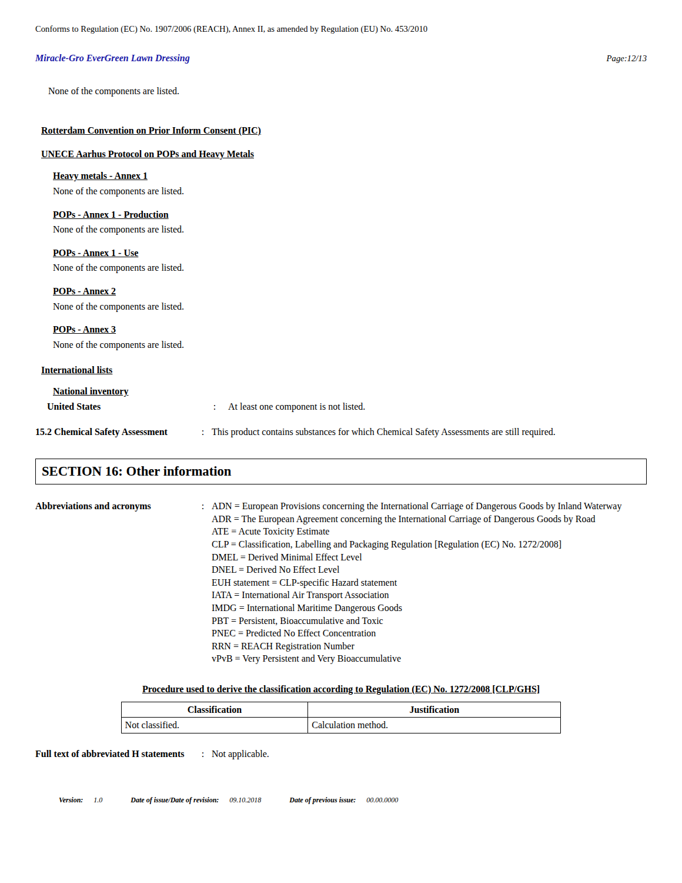Conforms to Regulation (EC) No. 1907/2006 (REACH), Annex II, as amended by Regulation (EU) No. 453/2010
Miracle-Gro EverGreen Lawn Dressing
Page:12/13
None of the components are listed.
Rotterdam Convention on Prior Inform Consent (PIC)
UNECE Aarhus Protocol on POPs and Heavy Metals
Heavy metals - Annex 1
None of the components are listed.
POPs - Annex 1 - Production
None of the components are listed.
POPs - Annex 1 - Use
None of the components are listed.
POPs - Annex 2
None of the components are listed.
POPs - Annex 3
None of the components are listed.
International lists
National inventory
| United States | : | At least one component is not listed. |
| 15.2 Chemical Safety Assessment | : | This product contains substances for which Chemical Safety Assessments are still required. |
SECTION 16: Other information
| Abbreviations and acronyms | : | ADN = European Provisions concerning the International Carriage of Dangerous Goods by Inland Waterway ADR = The European Agreement concerning the International Carriage of Dangerous Goods by Road ATE = Acute Toxicity Estimate CLP = Classification, Labelling and Packaging Regulation [Regulation (EC) No. 1272/2008] DMEL = Derived Minimal Effect Level DNEL = Derived No Effect Level EUH statement = CLP-specific Hazard statement IATA = International Air Transport Association IMDG = International Maritime Dangerous Goods PBT = Persistent, Bioaccumulative and Toxic PNEC = Predicted No Effect Concentration RRN = REACH Registration Number vPvB = Very Persistent and Very Bioaccumulative |
Procedure used to derive the classification according to Regulation (EC) No. 1272/2008 [CLP/GHS]
| Classification | Justification |
| --- | --- |
| Not classified. | Calculation method. |
| Full text of abbreviated H statements | : | Not applicable. |
Version: 1.0 Date of issue/Date of revision: 09.10.2018 Date of previous issue: 00.00.0000